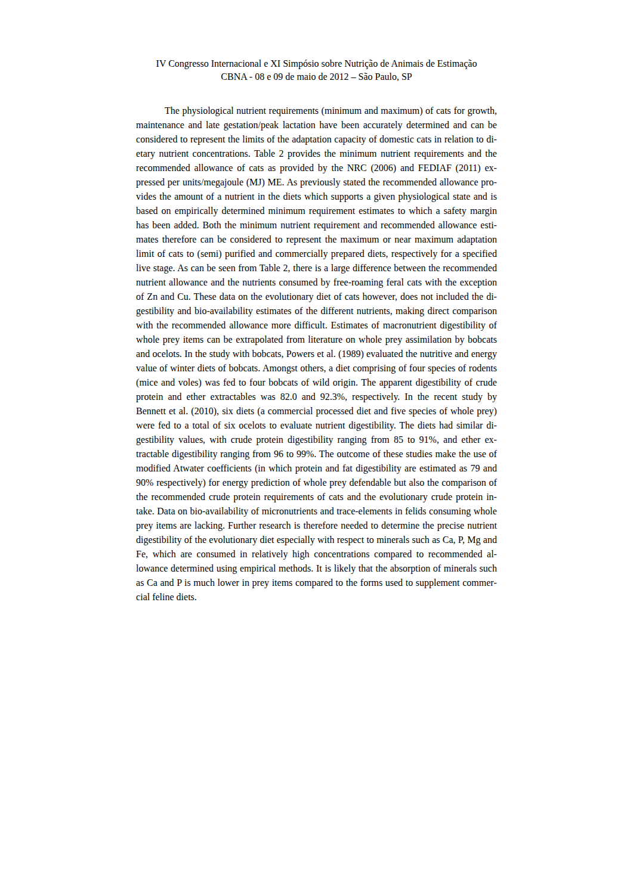IV Congresso Internacional e XI Simpósio sobre Nutrição de Animais de Estimação
CBNA - 08 e 09 de maio de 2012 – São Paulo, SP
The physiological nutrient requirements (minimum and maximum) of cats for growth, maintenance and late gestation/peak lactation have been accurately determined and can be considered to represent the limits of the adaptation capacity of domestic cats in relation to dietary nutrient concentrations. Table 2 provides the minimum nutrient requirements and the recommended allowance of cats as provided by the NRC (2006) and FEDIAF (2011) expressed per units/megajoule (MJ) ME. As previously stated the recommended allowance provides the amount of a nutrient in the diets which supports a given physiological state and is based on empirically determined minimum requirement estimates to which a safety margin has been added. Both the minimum nutrient requirement and recommended allowance estimates therefore can be considered to represent the maximum or near maximum adaptation limit of cats to (semi) purified and commercially prepared diets, respectively for a specified live stage. As can be seen from Table 2, there is a large difference between the recommended nutrient allowance and the nutrients consumed by free-roaming feral cats with the exception of Zn and Cu. These data on the evolutionary diet of cats however, does not included the digestibility and bio-availability estimates of the different nutrients, making direct comparison with the recommended allowance more difficult. Estimates of macronutrient digestibility of whole prey items can be extrapolated from literature on whole prey assimilation by bobcats and ocelots. In the study with bobcats, Powers et al. (1989) evaluated the nutritive and energy value of winter diets of bobcats. Amongst others, a diet comprising of four species of rodents (mice and voles) was fed to four bobcats of wild origin. The apparent digestibility of crude protein and ether extractables was 82.0 and 92.3%, respectively. In the recent study by Bennett et al. (2010), six diets (a commercial processed diet and five species of whole prey) were fed to a total of six ocelots to evaluate nutrient digestibility. The diets had similar digestibility values, with crude protein digestibility ranging from 85 to 91%, and ether extractable digestibility ranging from 96 to 99%. The outcome of these studies make the use of modified Atwater coefficients (in which protein and fat digestibility are estimated as 79 and 90% respectively) for energy prediction of whole prey defendable but also the comparison of the recommended crude protein requirements of cats and the evolutionary crude protein intake. Data on bio-availability of micronutrients and trace-elements in felids consuming whole prey items are lacking. Further research is therefore needed to determine the precise nutrient digestibility of the evolutionary diet especially with respect to minerals such as Ca, P, Mg and Fe, which are consumed in relatively high concentrations compared to recommended allowance determined using empirical methods. It is likely that the absorption of minerals such as Ca and P is much lower in prey items compared to the forms used to supplement commercial feline diets.